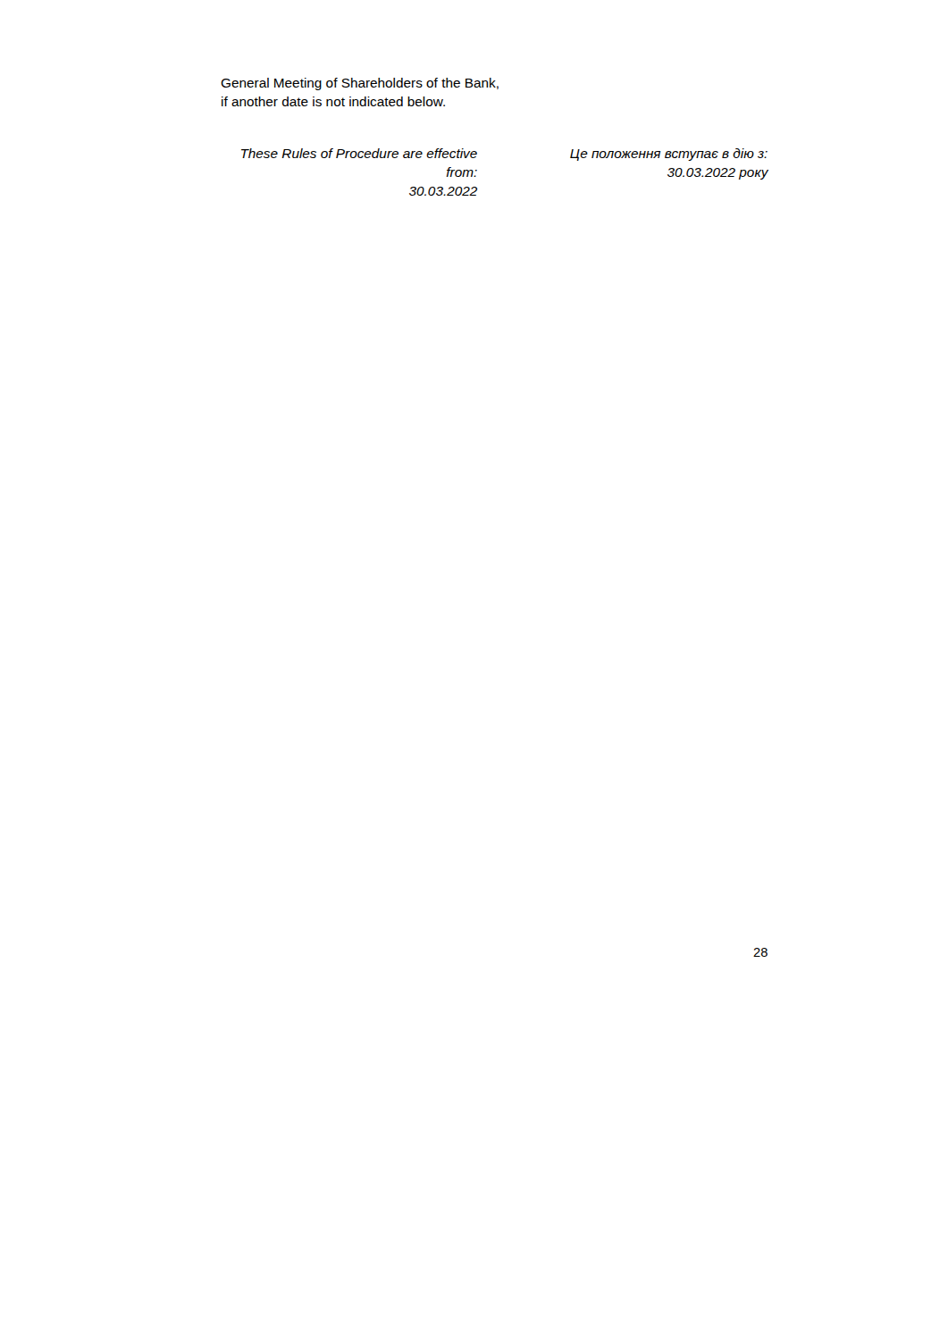General Meeting of Shareholders of the Bank,
if another date is not indicated below.
These Rules of Procedure are effective from:
30.03.2022
Це положення вступає в дію з:
30.03.2022 року
28